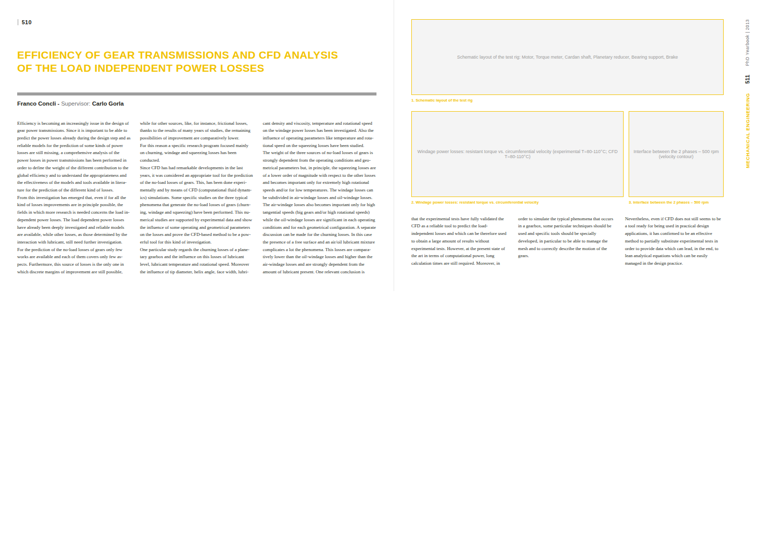510
Efficiency of gear transmissions and CFD analysis of the load independent power losses
Franco Concli - Supervisor: Carlo Gorla
Efficiency is becoming an increasingly issue in the design of gear power transmissions. Since it is important to be able to predict the power losses already during the design step and as reliable models for the prediction of some kinds of power losses are still missing, a comprehensive analysis of the power losses in power transmissions has been performed in order to define the weight of the different contribution to the global efficiency and to understand the appropriateness and the effectiveness of the models and tools available in literature for the prediction of the different kind of losses.
From this investigation has emerged that, even if for all the kind of losses improvements are in principle possible, the fields in which more research is needed concerns the load independent power losses. The load dependent power losses have already been deeply investigated and reliable models are available, while other losses, as those determined by the interaction with lubricant, still need further investigation.
For the prediction of the no-load losses of gears only few works are available and each of them covers only few aspects. Furthermore, this source of losses is the only one in which discrete margins of improvement are still possible, while for other sources, like, for instance, frictional losses, thanks to the results of many years of studies, the remaining possibilities of improvement are comparatively lower.
For this reason a specific research program focused mainly on churning, windage and squeezing losses has been conducted.
Since CFD has had remarkable developments in the last years, it was considered an appropriate tool for the prediction of the no-load losses of gears. This, has been done experimentally and by means of CFD (computational fluid dynamics) simulations. Some specific studies on the three typical phenomena that generate the no-load losses of gears (churning, windage and squeezing) have been performed. This numerical studies are supported by experimental data and show the influence of some operating and geometrical parameters on the losses and prove the CFD-based method to be a powerful tool for this kind of investigation.
One particular study regards the churning losses of a planetary gearbox and the influence on this losses of lubricant level, lubricant temperature and rotational speed. Moreover the influence of tip diameter, helix angle, face width, lubricant density and viscosity, temperature and rotational speed on the windage power losses has been investigated. Also the influence of operating parameters like temperature and rotational speed on the squeezing losses have been studied.
The weight of the three sources of no-load losses of gears is strongly dependent from the operating conditions and geometrical parameters but, in principle, the squeezing losses are of a lower order of magnitude with respect to the other losses and becomes important only for extremely high rotational speeds and/or for low temperatures. The windage losses can be subdivided in air-windage losses and oil-windage losses. The air-windage losses also becomes important only for high tangential speeds (big gears and/or high rotational speeds) while the oil-windage losses are significant in each operating conditions and for each geometrical configuration. A separate discussion can be made for the churning losses. In this case the presence of a free surface and an air/oil lubricant mixture complicates a lot the phenomena. This losses are comparatively lower than the oil-windage losses and higher than the air-windage losses and are strongly dependent from the amount of lubricant present. One relevant conclusion is
Schematic layout of the test rig: Motor, Torque meter, Cardan shaft, Planetary reducer, Bearing support, Brake
1. Schematic layout of the test rig
Windage power losses: resistant torque vs. circumferential velocity (experimental T=80-110°C; CFD T=80-110°C)
2. Windage power losses: resistant torque vs. circumferential velocity
Interface between the 2 phases – 500 rpm (velocity contour)
3. interface between the 2 phases – 500 rpm
that the experimental tests have fully validated the CFD as a reliable tool to predict the load-independent losses and which can be therefore used to obtain a large amount of results without experimental tests. However, at the present state of the art in terms of computational power, long calculation times are still required. Moreover, in order to simulate the typical phenomena that occurs in a gearbox, some particular techniques should be used and specific tools should be specially developed, in particular to be able to manage the mesh and to correctly describe the motion of the gears.
Nevertheless, even if CFD does not still seems to be a tool ready for being used in practical design applications, it has confirmed to be an effective method to partially substitute experimental tests in order to provide data which can lead, in the end, to lean analytical equations which can be easily managed in the design practice.
PhD Yearbook | 2013
511
MECHANICAL ENGINEERING